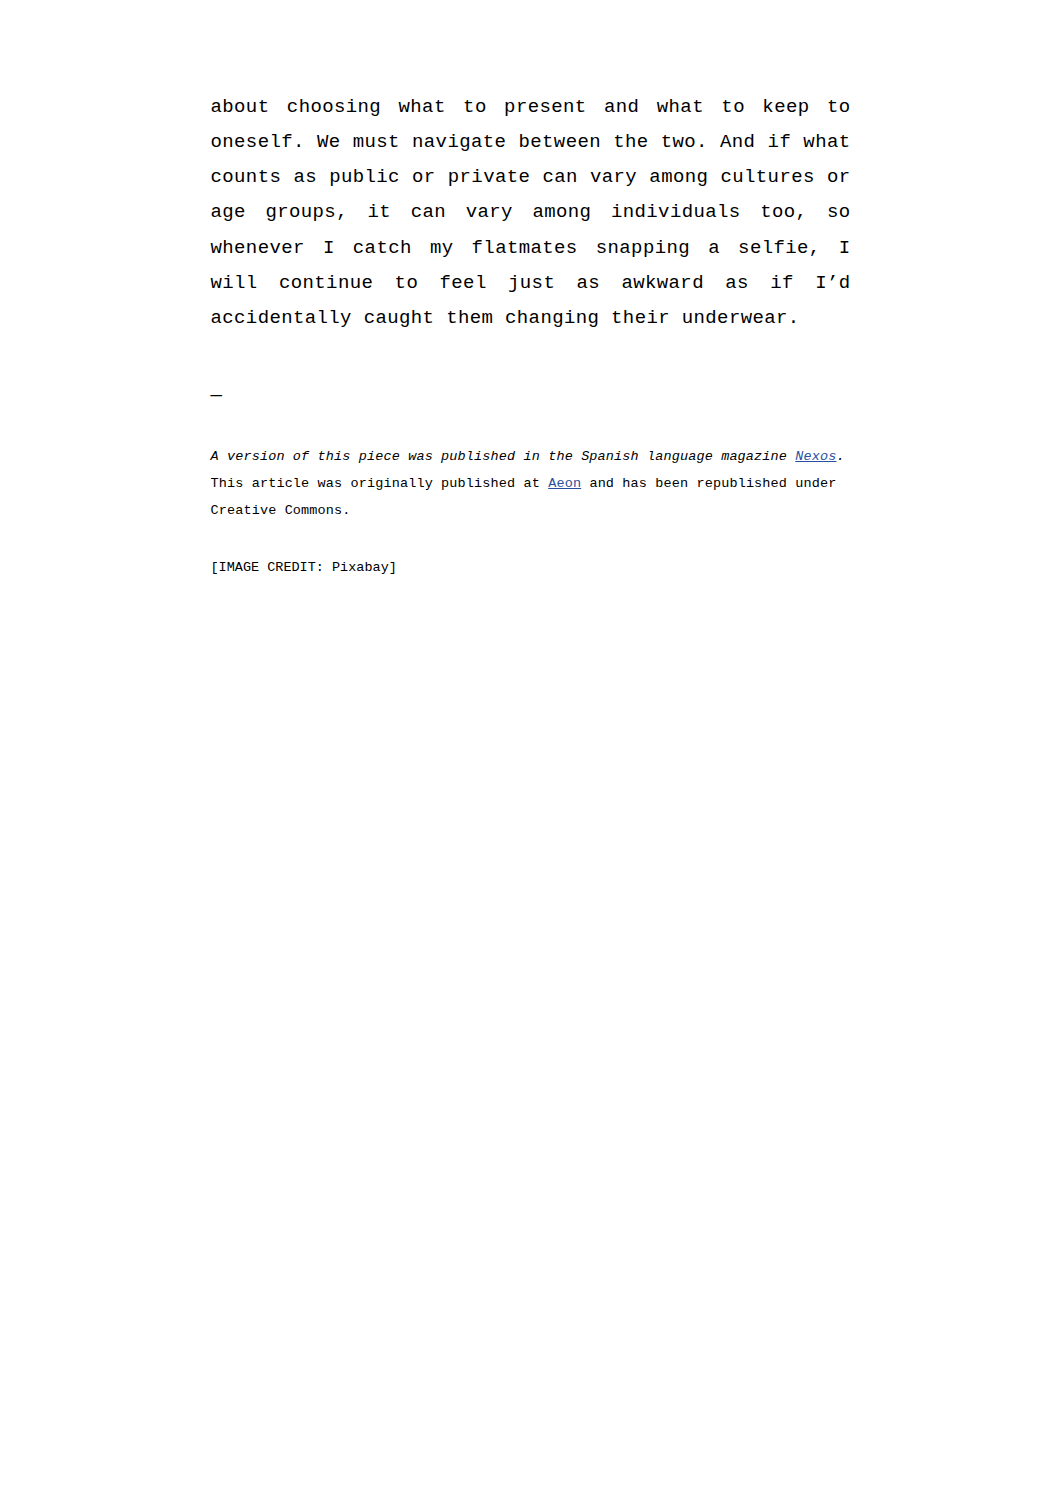about choosing what to present and what to keep to oneself. We must navigate between the two. And if what counts as public or private can vary among cultures or age groups, it can vary among individuals too, so whenever I catch my flatmates snapping a selfie, I will continue to feel just as awkward as if I’d accidentally caught them changing their underwear.
—
A version of this piece was published in the Spanish language magazine Nexos. This article was originally published at Aeon and has been republished under Creative Commons.
[IMAGE CREDIT: Pixabay]